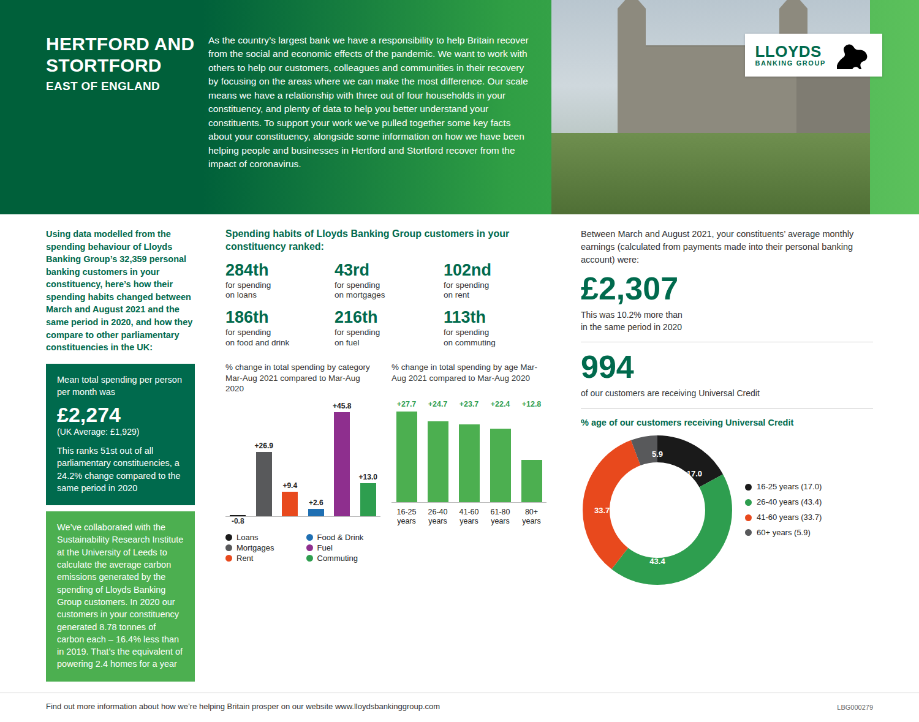HERTFORD AND
STORTFORD
EAST OF ENGLAND
As the country’s largest bank we have a responsibility to help Britain recover from the social and economic effects of the pandemic. We want to work with others to help our customers, colleagues and communities in their recovery by focusing on the areas where we can make the most difference. Our scale means we have a relationship with three out of four households in your constituency, and plenty of data to help you better understand your constituents. To support your work we’ve pulled together some key facts about your constituency, alongside some information on how we have been helping people and businesses in Hertford and Stortford recover from the impact of coronavirus.
LLOYDS BANKING GROUP
Using data modelled from the spending behaviour of Lloyds Banking Group’s 32,359 personal banking customers in your constituency, here’s how their spending habits changed between March and August 2021 and the same period in 2020, and how they compare to other parliamentary constituencies in the UK:
Mean total spending per person per month was
£2,274 (UK Average: £1,929)
This ranks 51st out of all parliamentary constituencies, a 24.2% change compared to the same period in 2020
We’ve collaborated with the Sustainability Research Institute at the University of Leeds to calculate the average carbon emissions generated by the spending of Lloyds Banking Group customers. In 2020 our customers in your constituency generated 8.78 tonnes of carbon each – 16.4% less than in 2019. That’s the equivalent of powering 2.4 homes for a year
Spending habits of Lloyds Banking Group customers in your constituency ranked:
284th
for spending
on loans
43rd
for spending
on mortgages
102nd
for spending
on rent
186th
for spending
on food and drink
216th
for spending
on fuel
113th
for spending
on commuting
% change in total spending by category Mar-Aug 2021 compared to Mar-Aug 2020
-0.8
+26.9
+9.4
+2.6
+45.8
+13.0
Loans Food & Drink Mortgages Fuel Rent Commuting
% change in total spending by age Mar-Aug 2021 compared to Mar-Aug 2020
+27.7+24.7+23.7+22.4+12.8
16-25
years 26-40
years 41-60
years 61-80
years 80+
years
Between March and August 2021, your constituents’ average monthly earnings (calculated from payments made into their personal banking account) were:
£2,307
This was 10.2% more than
in the same period in 2020
994
of our customers are receiving Universal Credit
% age of our customers receiving Universal Credit
17.0 43.4 33.7 5.9
16-25 years (17.0) 26-40 years (43.4) 41-60 years (33.7) 60+ years (5.9)
Find out more information about how we’re helping Britain prosper on our website www.lloydsbankinggroup.com
LBG000279